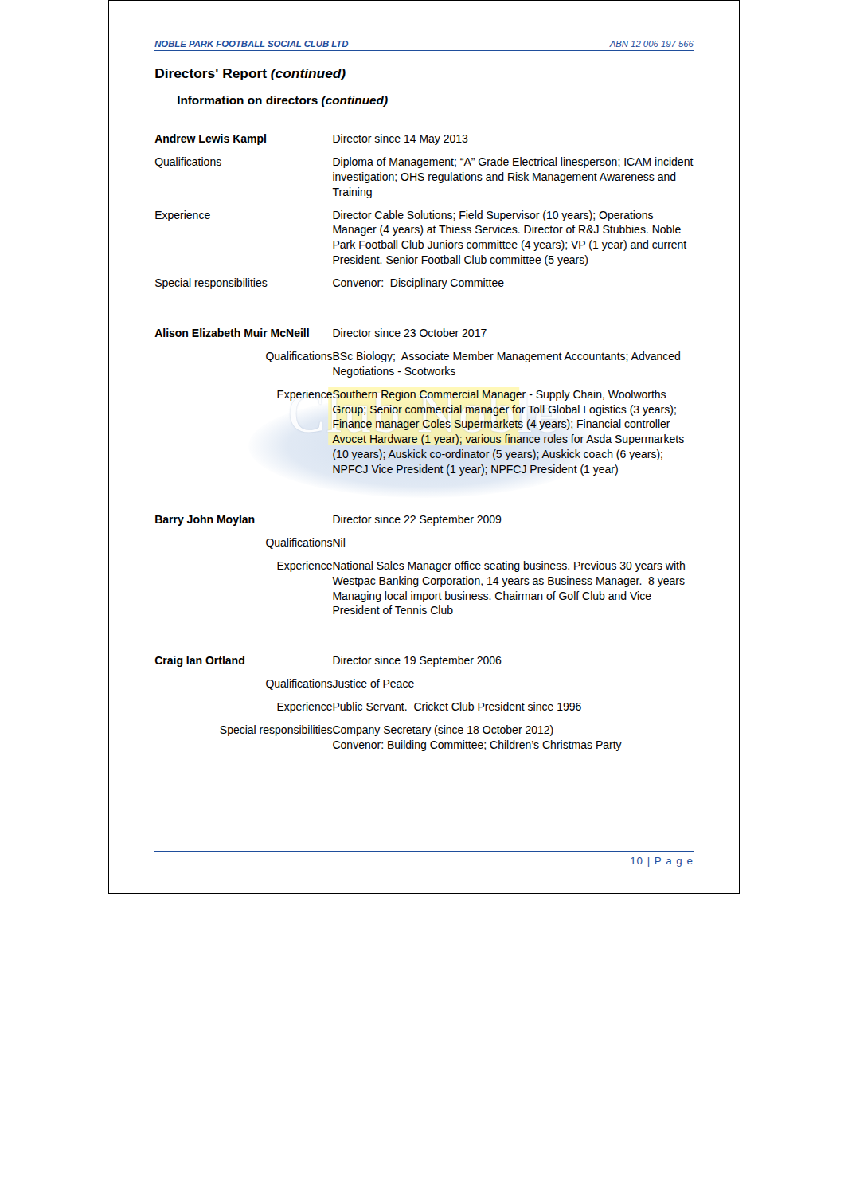NOBLE PARK FOOTBALL SOCIAL CLUB LTD ABN 12 006 197 566
Club Noble
Directors' Report (continued)
Information on directors (continued)
| Andrew Lewis Kampl | Director since 14 May 2013 |
| Qualifications | Diploma of Management; “A” Grade Electrical linesperson; ICAM incident investigation; OHS regulations and Risk Management Awareness and Training |
| Experience | Director Cable Solutions; Field Supervisor (10 years); Operations Manager (4 years) at Thiess Services. Director of R&J Stubbies. Noble Park Football Club Juniors committee (4 years); VP (1 year) and current President. Senior Football Club committee (5 years) |
| Special responsibilities | Convenor: Disciplinary Committee |
| Alison Elizabeth Muir McNeill | Director since 23 October 2017 |
| Qualifications | BSc Biology; Associate Member Management Accountants; Advanced Negotiations - Scotworks |
| Experience | Southern Region Commercial Manager - Supply Chain, Woolworths Group; Senior commercial manager for Toll Global Logistics (3 years); Finance manager Coles Supermarkets (4 years); Financial controller Avocet Hardware (1 year); various finance roles for Asda Supermarkets (10 years); Auskick co-ordinator (5 years); Auskick coach (6 years); NPFCJ Vice President (1 year); NPFCJ President (1 year) |
| Barry John Moylan | Director since 22 September 2009 |
| Qualifications | Nil |
| Experience | National Sales Manager office seating business. Previous 30 years with Westpac Banking Corporation, 14 years as Business Manager. 8 years Managing local import business. Chairman of Golf Club and Vice President of Tennis Club |
| Craig Ian Ortland | Director since 19 September 2006 |
| Qualifications | Justice of Peace |
| Experience | Public Servant. Cricket Club President since 1996 |
| Special responsibilities | Company Secretary (since 18 October 2012) Convenor: Building Committee; Children’s Christmas Party |
10 | P a g e